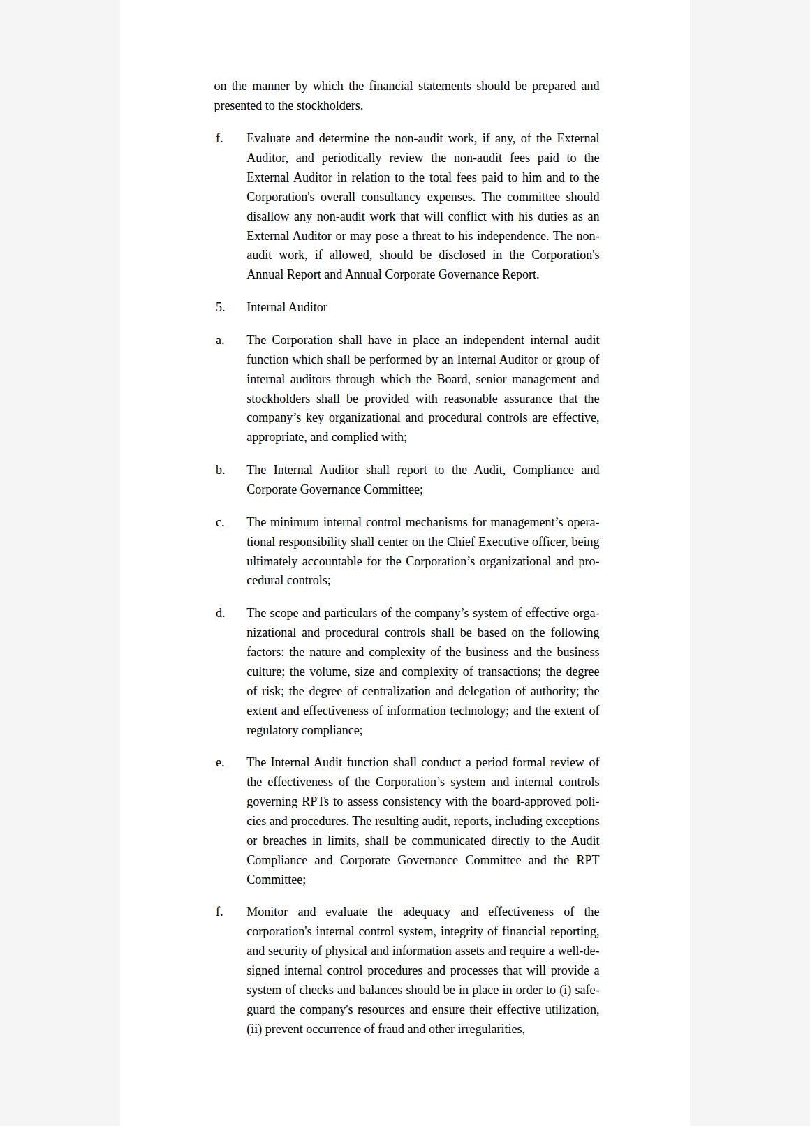on the manner by which the financial statements should be prepared and presented to the stockholders.
f.
Evaluate and determine the non-audit work, if any, of the External Auditor, and periodically review the non-audit fees paid to the External Auditor in relation to the total fees paid to him and to the Corporation's overall consultancy expenses. The committee should disallow any non-audit work that will conflict with his duties as an External Auditor or may pose a threat to his independence. The non-audit work, if allowed, should be disclosed in the Corporation's Annual Report and Annual Corporate Governance Report.
5.
Internal Auditor
a.
The Corporation shall have in place an independent internal audit function which shall be performed by an Internal Auditor or group of internal auditors through which the Board, senior management and stockholders shall be provided with reasonable assurance that the company’s key organizational and procedural controls are effective, appropriate, and complied with;
b.
The Internal Auditor shall report to the Audit, Compliance and Corporate Governance Committee;
c.
The minimum internal control mechanisms for management’s operational responsibility shall center on the Chief Executive officer, being ultimately accountable for the Corporation’s organizational and procedural controls;
d.
The scope and particulars of the company’s system of effective organizational and procedural controls shall be based on the following factors: the nature and complexity of the business and the business culture; the volume, size and complexity of transactions; the degree of risk; the degree of centralization and delegation of authority; the extent and effectiveness of information technology; and the extent of regulatory compliance;
e.
The Internal Audit function shall conduct a period formal review of the effectiveness of the Corporation’s system and internal controls governing RPTs to assess consistency with the board-approved policies and procedures. The resulting audit, reports, including exceptions or breaches in limits, shall be communicated directly to the Audit Compliance and Corporate Governance Committee and the RPT Committee;
f.
Monitor and evaluate the adequacy and effectiveness of the corporation's internal control system, integrity of financial reporting, and security of physical and information assets and require a well-designed internal control procedures and processes that will provide a system of checks and balances should be in place in order to (i) safeguard the company's resources and ensure their effective utilization, (ii) prevent occurrence of fraud and other irregularities,